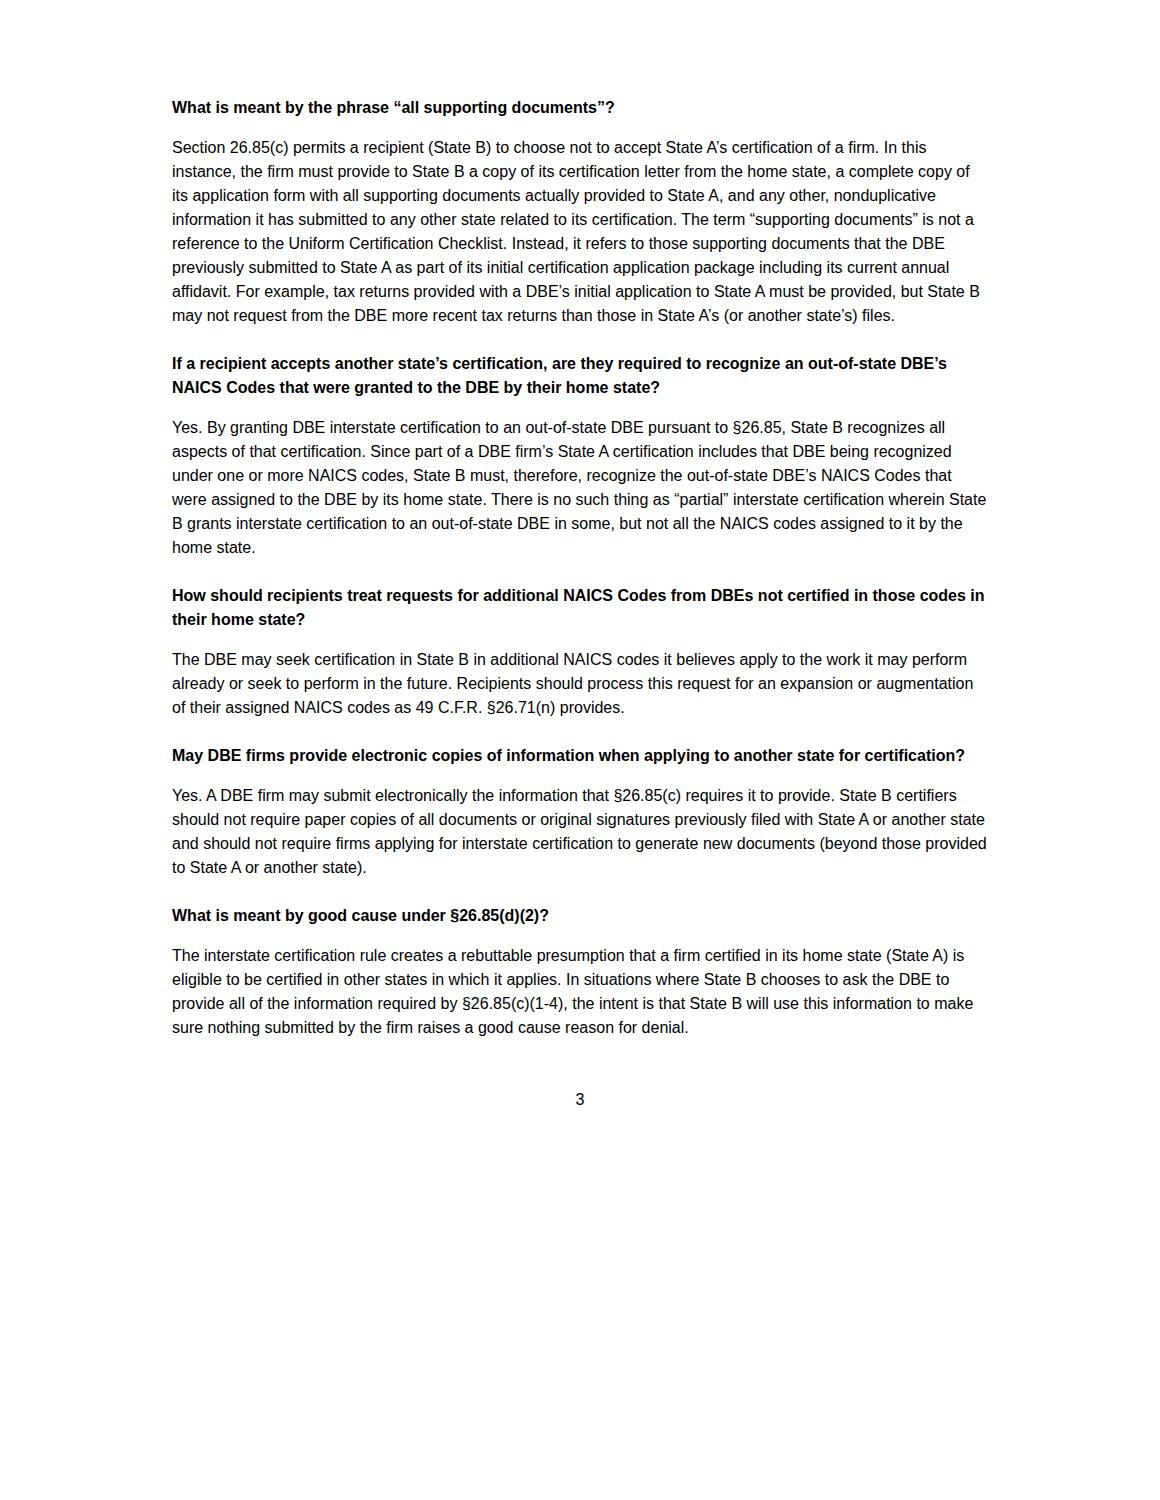What is meant by the phrase “all supporting documents”?
Section 26.85(c) permits a recipient (State B) to choose not to accept State A’s certification of a firm. In this instance, the firm must provide to State B a copy of its certification letter from the home state, a complete copy of its application form with all supporting documents actually provided to State A, and any other, nonduplicative information it has submitted to any other state related to its certification. The term “supporting documents” is not a reference to the Uniform Certification Checklist. Instead, it refers to those supporting documents that the DBE previously submitted to State A as part of its initial certification application package including its current annual affidavit. For example, tax returns provided with a DBE’s initial application to State A must be provided, but State B may not request from the DBE more recent tax returns than those in State A’s (or another state’s) files.
If a recipient accepts another state’s certification, are they required to recognize an out-of-state DBE’s NAICS Codes that were granted to the DBE by their home state?
Yes. By granting DBE interstate certification to an out-of-state DBE pursuant to §26.85, State B recognizes all aspects of that certification. Since part of a DBE firm’s State A certification includes that DBE being recognized under one or more NAICS codes, State B must, therefore, recognize the out-of-state DBE’s NAICS Codes that were assigned to the DBE by its home state. There is no such thing as “partial” interstate certification wherein State B grants interstate certification to an out-of-state DBE in some, but not all the NAICS codes assigned to it by the home state.
How should recipients treat requests for additional NAICS Codes from DBEs not certified in those codes in their home state?
The DBE may seek certification in State B in additional NAICS codes it believes apply to the work it may perform already or seek to perform in the future. Recipients should process this request for an expansion or augmentation of their assigned NAICS codes as 49 C.F.R. §26.71(n) provides.
May DBE firms provide electronic copies of information when applying to another state for certification?
Yes. A DBE firm may submit electronically the information that §26.85(c) requires it to provide. State B certifiers should not require paper copies of all documents or original signatures previously filed with State A or another state and should not require firms applying for interstate certification to generate new documents (beyond those provided to State A or another state).
What is meant by good cause under §26.85(d)(2)?
The interstate certification rule creates a rebuttable presumption that a firm certified in its home state (State A) is eligible to be certified in other states in which it applies. In situations where State B chooses to ask the DBE to provide all of the information required by §26.85(c)(1-4), the intent is that State B will use this information to make sure nothing submitted by the firm raises a good cause reason for denial.
3